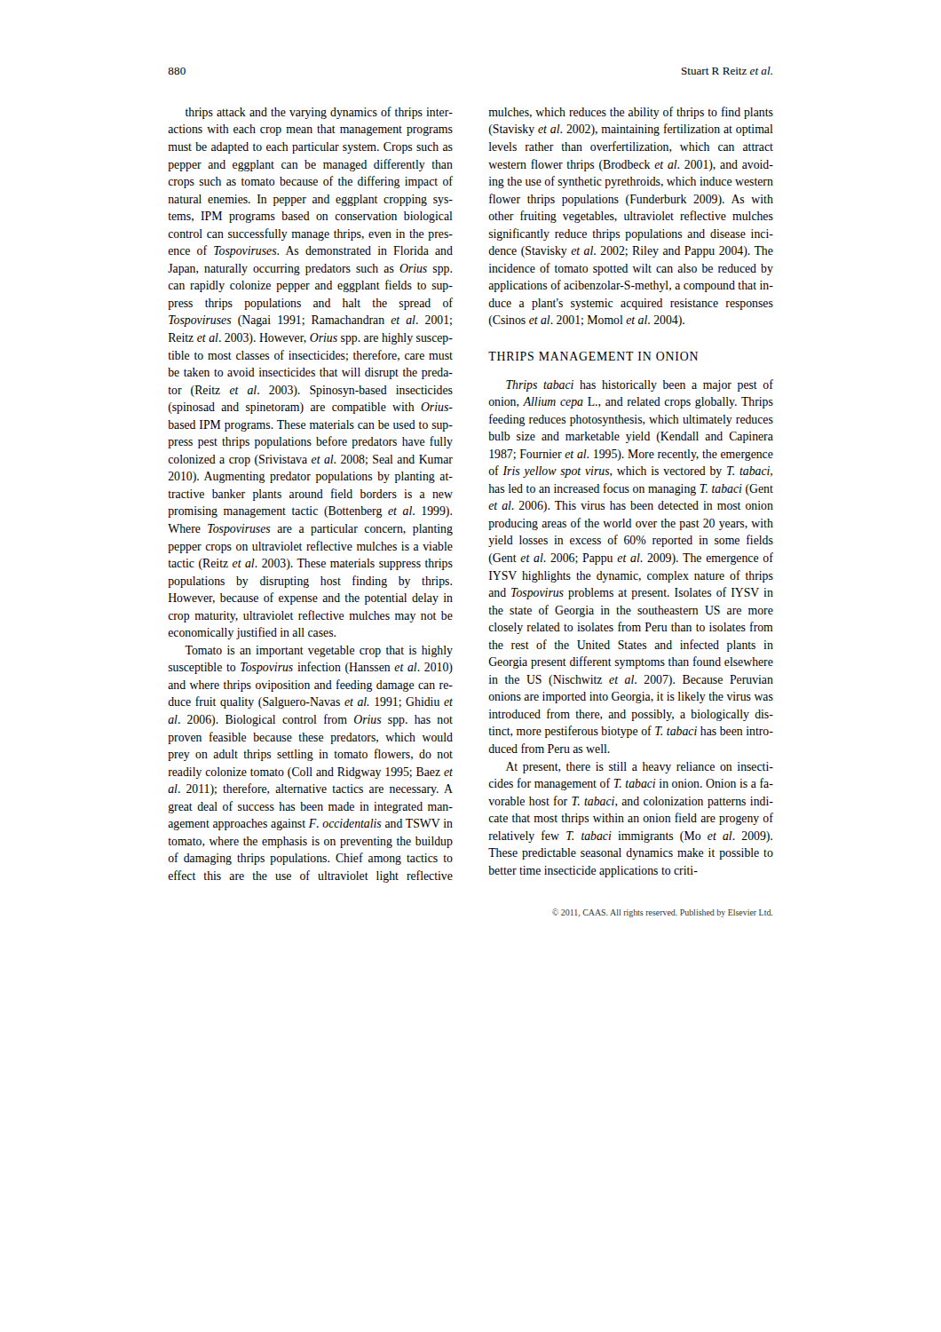880 Stuart R Reitz et al.
thrips attack and the varying dynamics of thrips interactions with each crop mean that management programs must be adapted to each particular system. Crops such as pepper and eggplant can be managed differently than crops such as tomato because of the differing impact of natural enemies. In pepper and eggplant cropping systems, IPM programs based on conservation biological control can successfully manage thrips, even in the presence of Tospoviruses. As demonstrated in Florida and Japan, naturally occurring predators such as Orius spp. can rapidly colonize pepper and eggplant fields to suppress thrips populations and halt the spread of Tospoviruses (Nagai 1991; Ramachandran et al. 2001; Reitz et al. 2003). However, Orius spp. are highly susceptible to most classes of insecticides; therefore, care must be taken to avoid insecticides that will disrupt the predator (Reitz et al. 2003). Spinosyn-based insecticides (spinosad and spinetoram) are compatible with Orius-based IPM programs. These materials can be used to suppress pest thrips populations before predators have fully colonized a crop (Srivistava et al. 2008; Seal and Kumar 2010). Augmenting predator populations by planting attractive banker plants around field borders is a new promising management tactic (Bottenberg et al. 1999). Where Tospoviruses are a particular concern, planting pepper crops on ultraviolet reflective mulches is a viable tactic (Reitz et al. 2003). These materials suppress thrips populations by disrupting host finding by thrips. However, because of expense and the potential delay in crop maturity, ultraviolet reflective mulches may not be economically justified in all cases.
Tomato is an important vegetable crop that is highly susceptible to Tospovirus infection (Hanssen et al. 2010) and where thrips oviposition and feeding damage can reduce fruit quality (Salguero-Navas et al. 1991; Ghidiu et al. 2006). Biological control from Orius spp. has not proven feasible because these predators, which would prey on adult thrips settling in tomato flowers, do not readily colonize tomato (Coll and Ridgway 1995; Baez et al. 2011); therefore, alternative tactics are necessary. A great deal of success has been made in integrated management approaches against F. occidentalis and TSWV in tomato, where the emphasis is on preventing the buildup of damaging thrips populations. Chief among tactics to effect this are the use of ultraviolet light reflective mulches, which reduces the ability of thrips to find plants (Stavisky et al. 2002), maintaining fertilization at optimal levels rather than overfertilization, which can attract western flower thrips (Brodbeck et al. 2001), and avoiding the use of synthetic pyrethroids, which induce western flower thrips populations (Funderburk 2009). As with other fruiting vegetables, ultraviolet reflective mulches significantly reduce thrips populations and disease incidence (Stavisky et al. 2002; Riley and Pappu 2004). The incidence of tomato spotted wilt can also be reduced by applications of acibenzolar-S-methyl, a compound that induce a plant's systemic acquired resistance responses (Csinos et al. 2001; Momol et al. 2004).
THRIPS MANAGEMENT IN ONION
Thrips tabaci has historically been a major pest of onion, Allium cepa L., and related crops globally. Thrips feeding reduces photosynthesis, which ultimately reduces bulb size and marketable yield (Kendall and Capinera 1987; Fournier et al. 1995). More recently, the emergence of Iris yellow spot virus, which is vectored by T. tabaci, has led to an increased focus on managing T. tabaci (Gent et al. 2006). This virus has been detected in most onion producing areas of the world over the past 20 years, with yield losses in excess of 60% reported in some fields (Gent et al. 2006; Pappu et al. 2009). The emergence of IYSV highlights the dynamic, complex nature of thrips and Tospovirus problems at present. Isolates of IYSV in the state of Georgia in the southeastern US are more closely related to isolates from Peru than to isolates from the rest of the United States and infected plants in Georgia present different symptoms than found elsewhere in the US (Nischwitz et al. 2007). Because Peruvian onions are imported into Georgia, it is likely the virus was introduced from there, and possibly, a biologically distinct, more pestiferous biotype of T. tabaci has been introduced from Peru as well.
At present, there is still a heavy reliance on insecticides for management of T. tabaci in onion. Onion is a favorable host for T. tabaci, and colonization patterns indicate that most thrips within an onion field are progeny of relatively few T. tabaci immigrants (Mo et al. 2009). These predictable seasonal dynamics make it possible to better time insecticide applications to criti-
© 2011, CAAS. All rights reserved. Published by Elsevier Ltd.